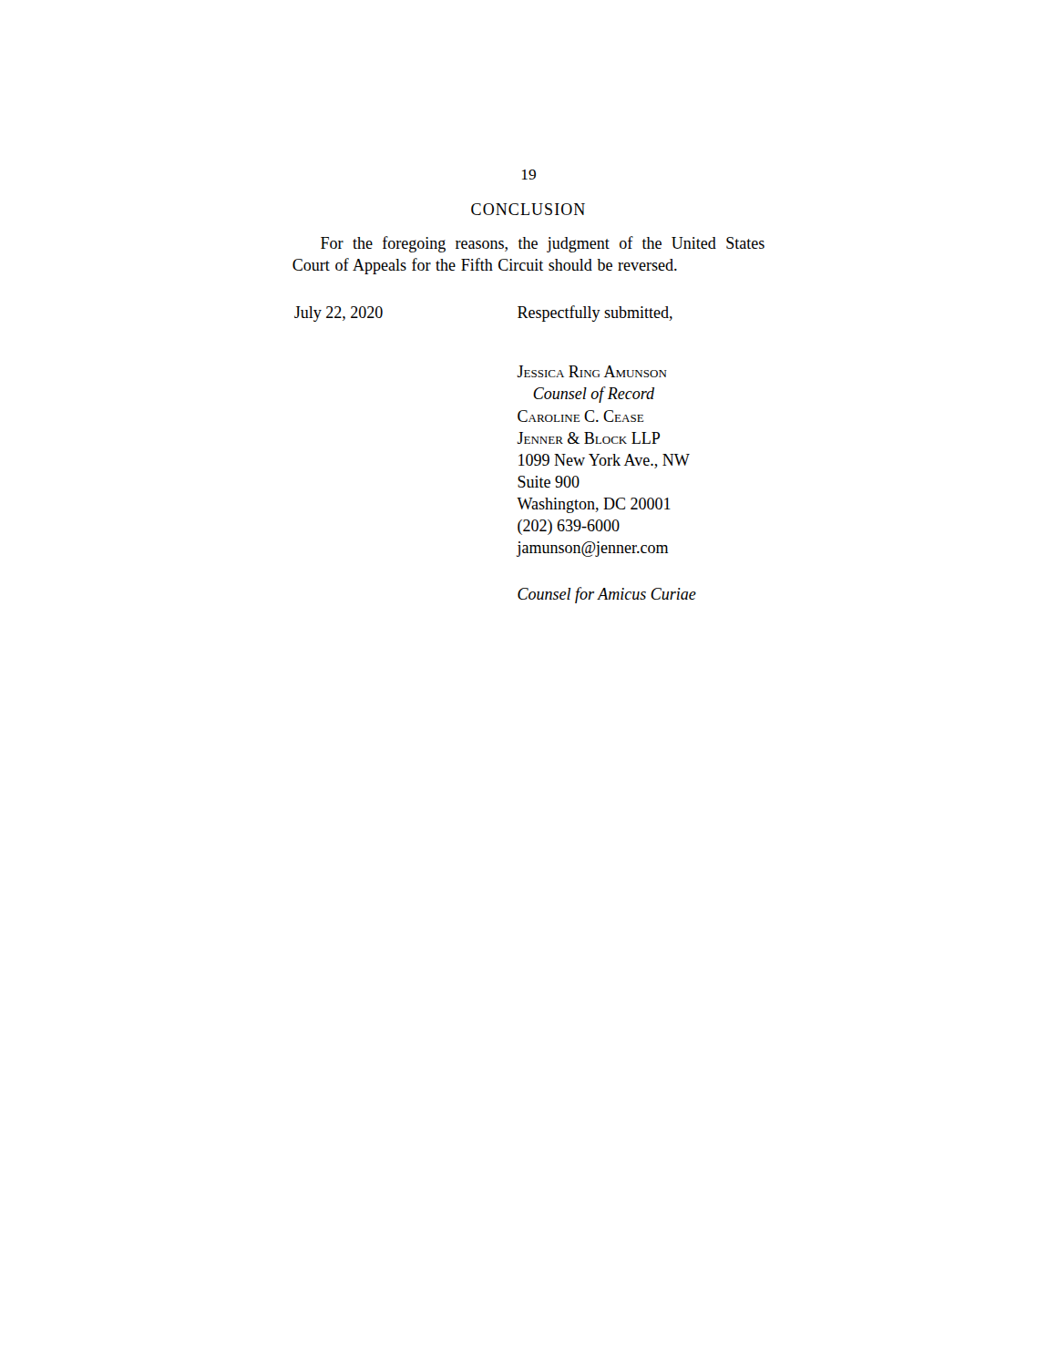19
CONCLUSION
For the foregoing reasons, the judgment of the United States Court of Appeals for the Fifth Circuit should be reversed.
July 22, 2020
Respectfully submitted,
Jessica Ring Amunson
Counsel of Record Caroline C. Cease
Jenner & Block LLP
1099 New York Ave., NW
Suite 900
Washington, DC 20001
(202) 639-6000
jamunson@jenner.com
Counsel for Amicus Curiae